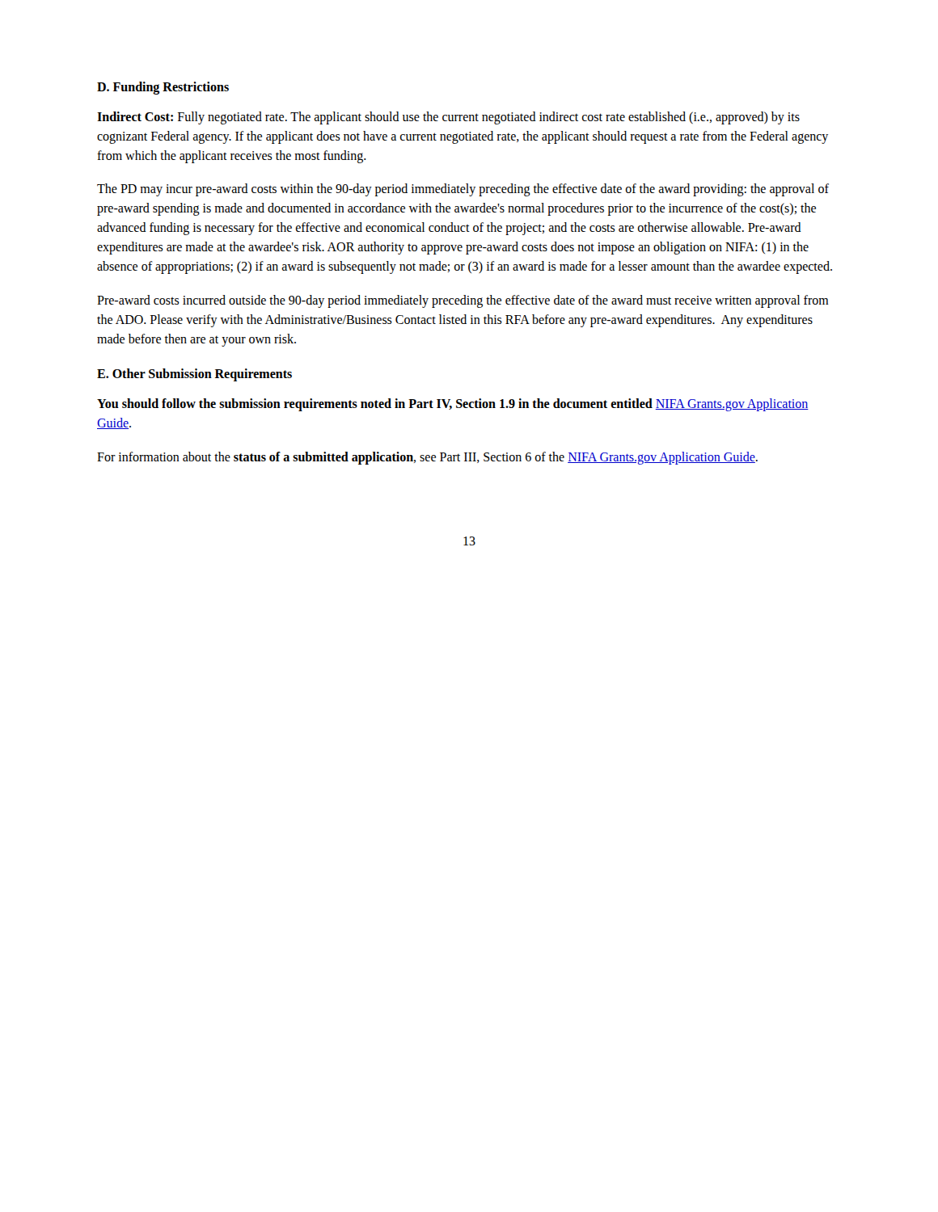D. Funding Restrictions
Indirect Cost: Fully negotiated rate. The applicant should use the current negotiated indirect cost rate established (i.e., approved) by its cognizant Federal agency. If the applicant does not have a current negotiated rate, the applicant should request a rate from the Federal agency from which the applicant receives the most funding.
The PD may incur pre-award costs within the 90-day period immediately preceding the effective date of the award providing: the approval of pre-award spending is made and documented in accordance with the awardee's normal procedures prior to the incurrence of the cost(s); the advanced funding is necessary for the effective and economical conduct of the project; and the costs are otherwise allowable. Pre-award expenditures are made at the awardee's risk. AOR authority to approve pre-award costs does not impose an obligation on NIFA: (1) in the absence of appropriations; (2) if an award is subsequently not made; or (3) if an award is made for a lesser amount than the awardee expected.
Pre-award costs incurred outside the 90-day period immediately preceding the effective date of the award must receive written approval from the ADO. Please verify with the Administrative/Business Contact listed in this RFA before any pre-award expenditures. Any expenditures made before then are at your own risk.
E. Other Submission Requirements
You should follow the submission requirements noted in Part IV, Section 1.9 in the document entitled NIFA Grants.gov Application Guide.
For information about the status of a submitted application, see Part III, Section 6 of the NIFA Grants.gov Application Guide.
13